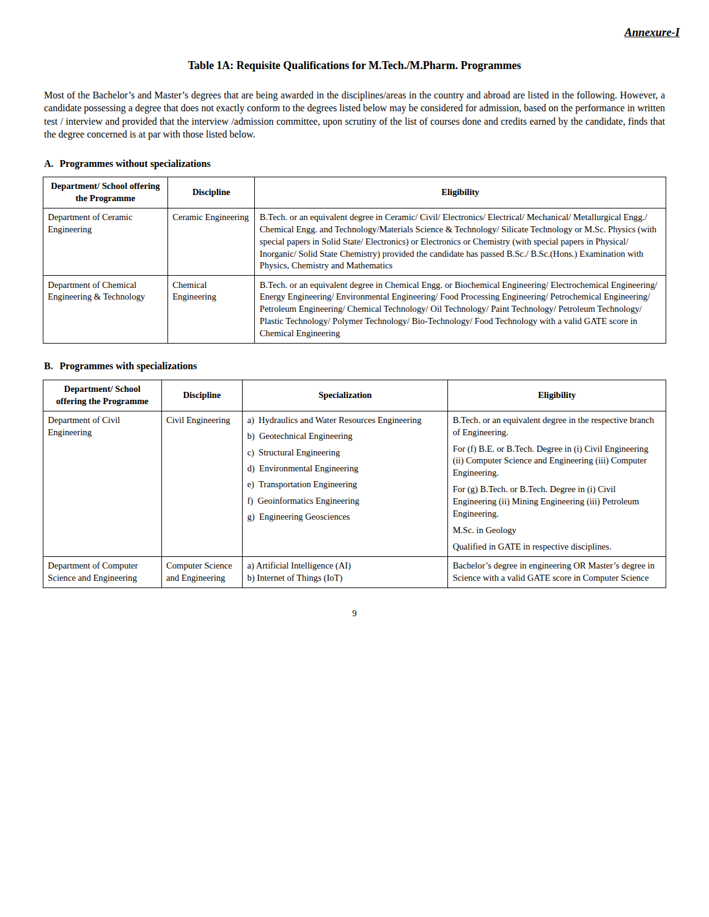Annexure-I
Table 1A: Requisite Qualifications for M.Tech./M.Pharm. Programmes
Most of the Bachelor’s and Master’s degrees that are being awarded in the disciplines/areas in the country and abroad are listed in the following. However, a candidate possessing a degree that does not exactly conform to the degrees listed below may be considered for admission, based on the performance in written test / interview and provided that the interview /admission committee, upon scrutiny of the list of courses done and credits earned by the candidate, finds that the degree concerned is at par with those listed below.
A. Programmes without specializations
| Department/ School offering the Programme | Discipline | Eligibility |
| --- | --- | --- |
| Department of Ceramic Engineering | Ceramic Engineering | B.Tech. or an equivalent degree in Ceramic/ Civil/ Electronics/ Electrical/ Mechanical/ Metallurgical Engg./ Chemical Engg. and Technology/Materials Science & Technology/ Silicate Technology or M.Sc. Physics (with special papers in Solid State/ Electronics) or Electronics or Chemistry (with special papers in Physical/ Inorganic/ Solid State Chemistry) provided the candidate has passed B.Sc./ B.Sc.(Hons.) Examination with Physics, Chemistry and Mathematics |
| Department of Chemical Engineering & Technology | Chemical Engineering | B.Tech. or an equivalent degree in Chemical Engg. or Biochemical Engineering/ Electrochemical Engineering/ Energy Engineering/ Environmental Engineering/ Food Processing Engineering/ Petrochemical Engineering/ Petroleum Engineering/ Chemical Technology/ Oil Technology/ Paint Technology/ Petroleum Technology/ Plastic Technology/ Polymer Technology/ Bio-Technology/ Food Technology with a valid GATE score in Chemical Engineering |
B. Programmes with specializations
| Department/ School offering the Programme | Discipline | Specialization | Eligibility |
| --- | --- | --- | --- |
| Department of Civil Engineering | Civil Engineering | a) Hydraulics and Water Resources Engineering b) Geotechnical Engineering c) Structural Engineering d) Environmental Engineering e) Transportation Engineering f) Geoinformatics Engineering g) Engineering Geosciences | B.Tech. or an equivalent degree in the respective branch of Engineering. For (f) B.E. or B.Tech. Degree in (i) Civil Engineering (ii) Computer Science and Engineering (iii) Computer Engineering. For (g) B.Tech. or B.Tech. Degree in (i) Civil Engineering (ii) Mining Engineering (iii) Petroleum Engineering. M.Sc. in Geology Qualified in GATE in respective disciplines. |
| Department of Computer Science and Engineering | Computer Science and Engineering | a) Artificial Intelligence (AI) b) Internet of Things (IoT) | Bachelor’s degree in engineering OR Master’s degree in Science with a valid GATE score in Computer Science |
9